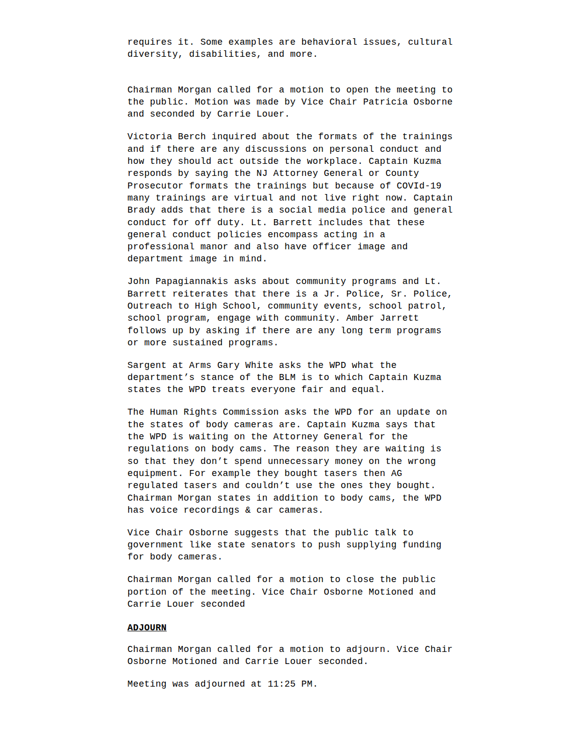requires it. Some examples are behavioral issues, cultural diversity, disabilities, and more.
Chairman Morgan called for a motion to open the meeting to the public. Motion was made by Vice Chair Patricia Osborne and seconded by Carrie Louer.
Victoria Berch inquired about the formats of the trainings and if there are any discussions on personal conduct and how they should act outside the workplace. Captain Kuzma responds by saying the NJ Attorney General or County Prosecutor formats the trainings but because of COVId-19 many trainings are virtual and not live right now. Captain Brady adds that there is a social media police and general conduct for off duty. Lt. Barrett includes that these general conduct policies encompass acting in a professional manor and also have officer image and department image in mind.
John Papagiannakis asks about community programs and Lt. Barrett reiterates that there is a Jr. Police, Sr. Police, Outreach to High School, community events, school patrol, school program, engage with community. Amber Jarrett follows up by asking if there are any long term programs or more sustained programs.
Sargent at Arms Gary White asks the WPD what the department’s stance of the BLM is to which Captain Kuzma states the WPD treats everyone fair and equal.
The Human Rights Commission asks the WPD for an update on the states of body cameras are. Captain Kuzma says that the WPD is waiting on the Attorney General for the regulations on body cams. The reason they are waiting is so that they don’t spend unnecessary money on the wrong equipment. For example they bought tasers then AG regulated tasers and couldn’t use the ones they bought. Chairman Morgan states in addition to body cams, the WPD has voice recordings & car cameras.
Vice Chair Osborne suggests that the public talk to government like state senators to push supplying funding for body cameras.
Chairman Morgan called for a motion to close the public portion of the meeting. Vice Chair Osborne Motioned and Carrie Louer seconded
ADJOURN
Chairman Morgan called for a motion to adjourn. Vice Chair Osborne Motioned and Carrie Louer seconded.
Meeting was adjourned at 11:25 PM.